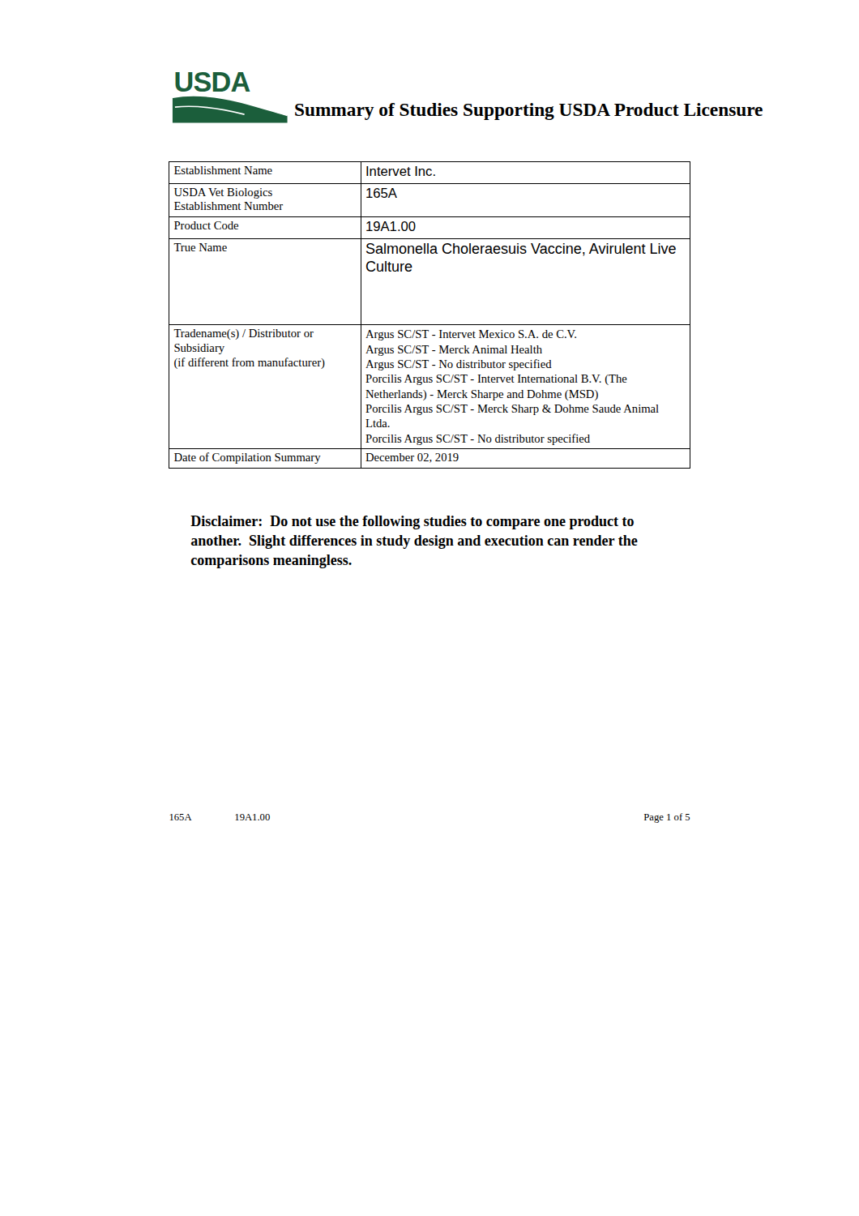USDA
Summary of Studies Supporting USDA Product Licensure
| Establishment Name | Intervet Inc. |
| USDA Vet Biologics Establishment Number | 165A |
| Product Code | 19A1.00 |
| True Name | Salmonella Choleraesuis Vaccine, Avirulent Live Culture |
| Tradename(s) / Distributor or Subsidiary (if different from manufacturer) | Argus SC/ST - Intervet Mexico S.A. de C.V. Argus SC/ST - Merck Animal Health Argus SC/ST - No distributor specified Porcilis Argus SC/ST - Intervet International B.V. (The Netherlands) - Merck Sharpe and Dohme (MSD) Porcilis Argus SC/ST - Merck Sharp & Dohme Saude Animal Ltda. Porcilis Argus SC/ST - No distributor specified |
| Date of Compilation Summary | December 02, 2019 |
Disclaimer: Do not use the following studies to compare one product to another. Slight differences in study design and execution can render the comparisons meaningless.
165A 19A1.00
Page 1 of 5